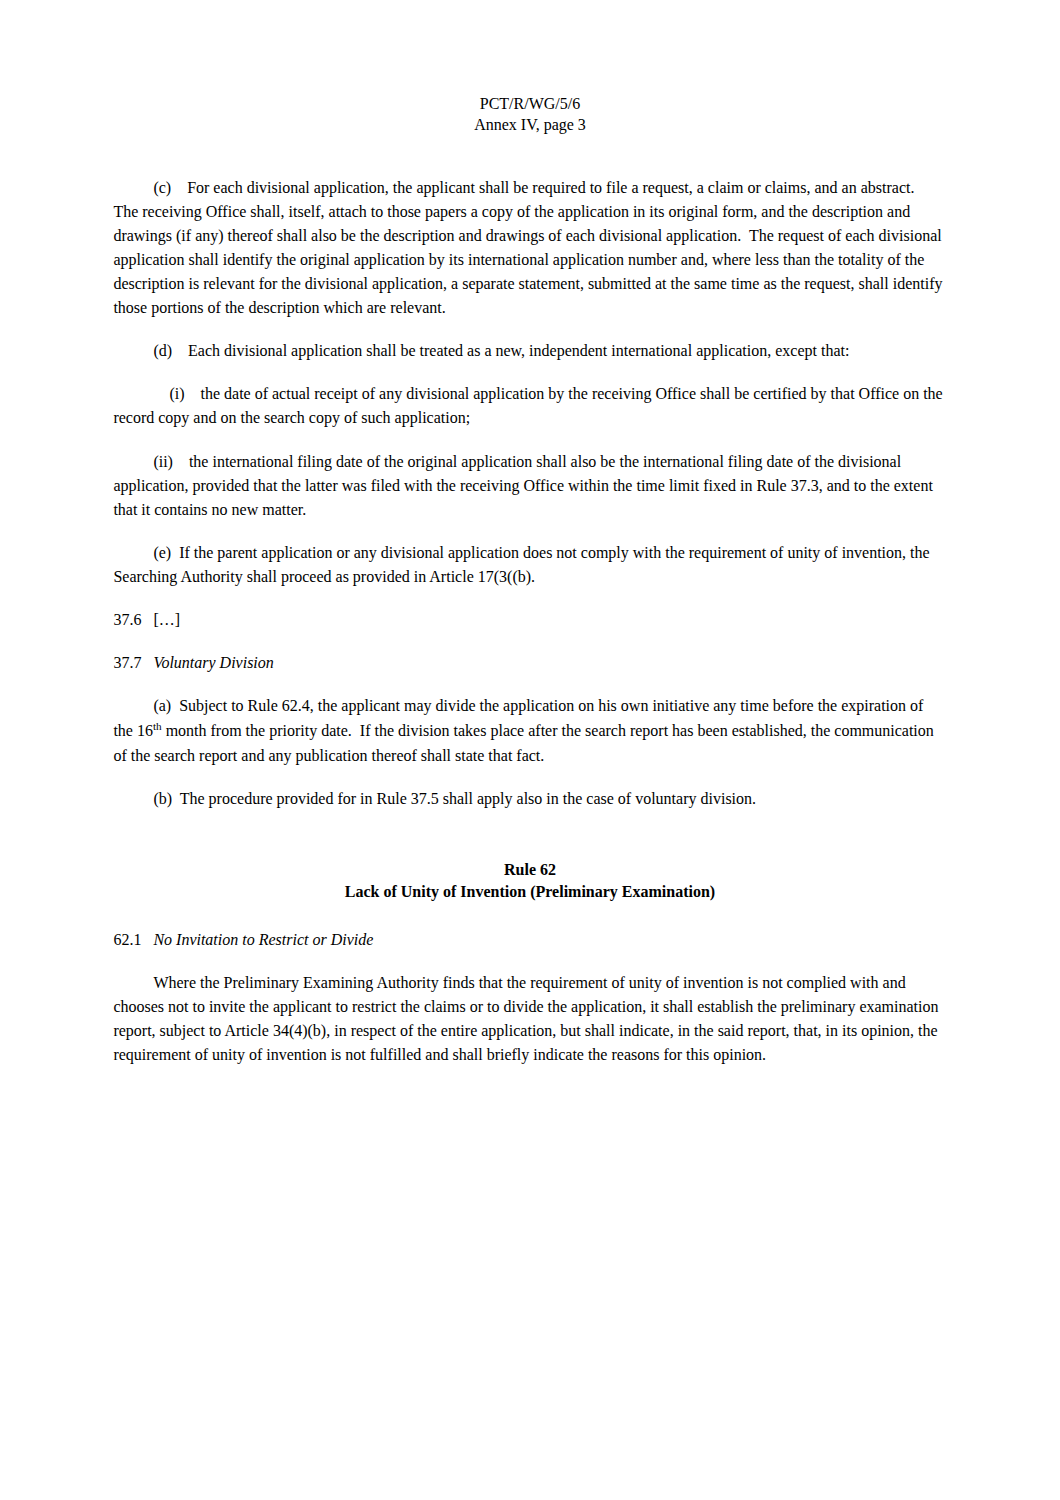PCT/R/WG/5/6
Annex IV, page 3
(c) For each divisional application, the applicant shall be required to file a request, a claim or claims, and an abstract. The receiving Office shall, itself, attach to those papers a copy of the application in its original form, and the description and drawings (if any) thereof shall also be the description and drawings of each divisional application. The request of each divisional application shall identify the original application by its international application number and, where less than the totality of the description is relevant for the divisional application, a separate statement, submitted at the same time as the request, shall identify those portions of the description which are relevant.
(d) Each divisional application shall be treated as a new, independent international application, except that:
(i) the date of actual receipt of any divisional application by the receiving Office shall be certified by that Office on the record copy and on the search copy of such application;
(ii) the international filing date of the original application shall also be the international filing date of the divisional application, provided that the latter was filed with the receiving Office within the time limit fixed in Rule 37.3, and to the extent that it contains no new matter.
(e) If the parent application or any divisional application does not comply with the requirement of unity of invention, the Searching Authority shall proceed as provided in Article 17(3((b).
37.6 […]
37.7 Voluntary Division
(a) Subject to Rule 62.4, the applicant may divide the application on his own initiative any time before the expiration of the 16th month from the priority date. If the division takes place after the search report has been established, the communication of the search report and any publication thereof shall state that fact.
(b) The procedure provided for in Rule 37.5 shall apply also in the case of voluntary division.
Rule 62
Lack of Unity of Invention (Preliminary Examination)
62.1 No Invitation to Restrict or Divide
Where the Preliminary Examining Authority finds that the requirement of unity of invention is not complied with and chooses not to invite the applicant to restrict the claims or to divide the application, it shall establish the preliminary examination report, subject to Article 34(4)(b), in respect of the entire application, but shall indicate, in the said report, that, in its opinion, the requirement of unity of invention is not fulfilled and shall briefly indicate the reasons for this opinion.